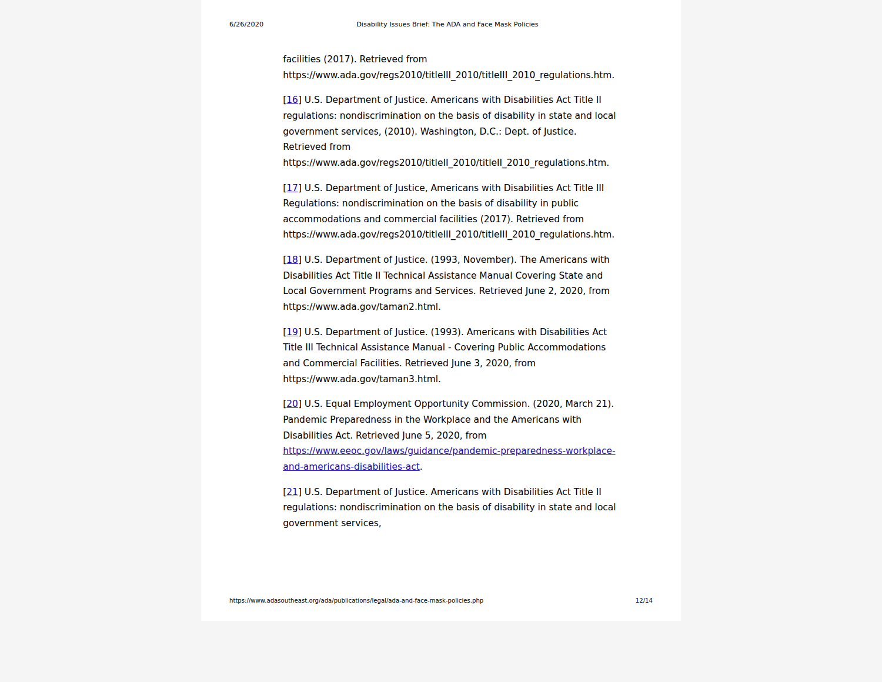6/26/2020
Disability Issues Brief: The ADA and Face Mask Policies
facilities (2017). Retrieved from https://www.ada.gov/regs2010/titleIII_2010/titleIII_2010_regulations.htm.
[16] U.S. Department of Justice. Americans with Disabilities Act Title II regulations: nondiscrimination on the basis of disability in state and local government services, (2010). Washington, D.C.: Dept. of Justice. Retrieved from https://www.ada.gov/regs2010/titleII_2010/titleII_2010_regulations.htm.
[17] U.S. Department of Justice, Americans with Disabilities Act Title III Regulations: nondiscrimination on the basis of disability in public accommodations and commercial facilities (2017). Retrieved from https://www.ada.gov/regs2010/titleIII_2010/titleIII_2010_regulations.htm.
[18] U.S. Department of Justice. (1993, November). The Americans with Disabilities Act Title II Technical Assistance Manual Covering State and Local Government Programs and Services. Retrieved June 2, 2020, from https://www.ada.gov/taman2.html.
[19] U.S. Department of Justice. (1993). Americans with Disabilities Act Title III Technical Assistance Manual - Covering Public Accommodations and Commercial Facilities. Retrieved June 3, 2020, from https://www.ada.gov/taman3.html.
[20] U.S. Equal Employment Opportunity Commission. (2020, March 21). Pandemic Preparedness in the Workplace and the Americans with Disabilities Act. Retrieved June 5, 2020, from https://www.eeoc.gov/laws/guidance/pandemic-preparedness-workplace-and-americans-disabilities-act.
[21] U.S. Department of Justice. Americans with Disabilities Act Title II regulations: nondiscrimination on the basis of disability in state and local government services,
https://www.adasoutheast.org/ada/publications/legal/ada-and-face-mask-policies.php
12/14